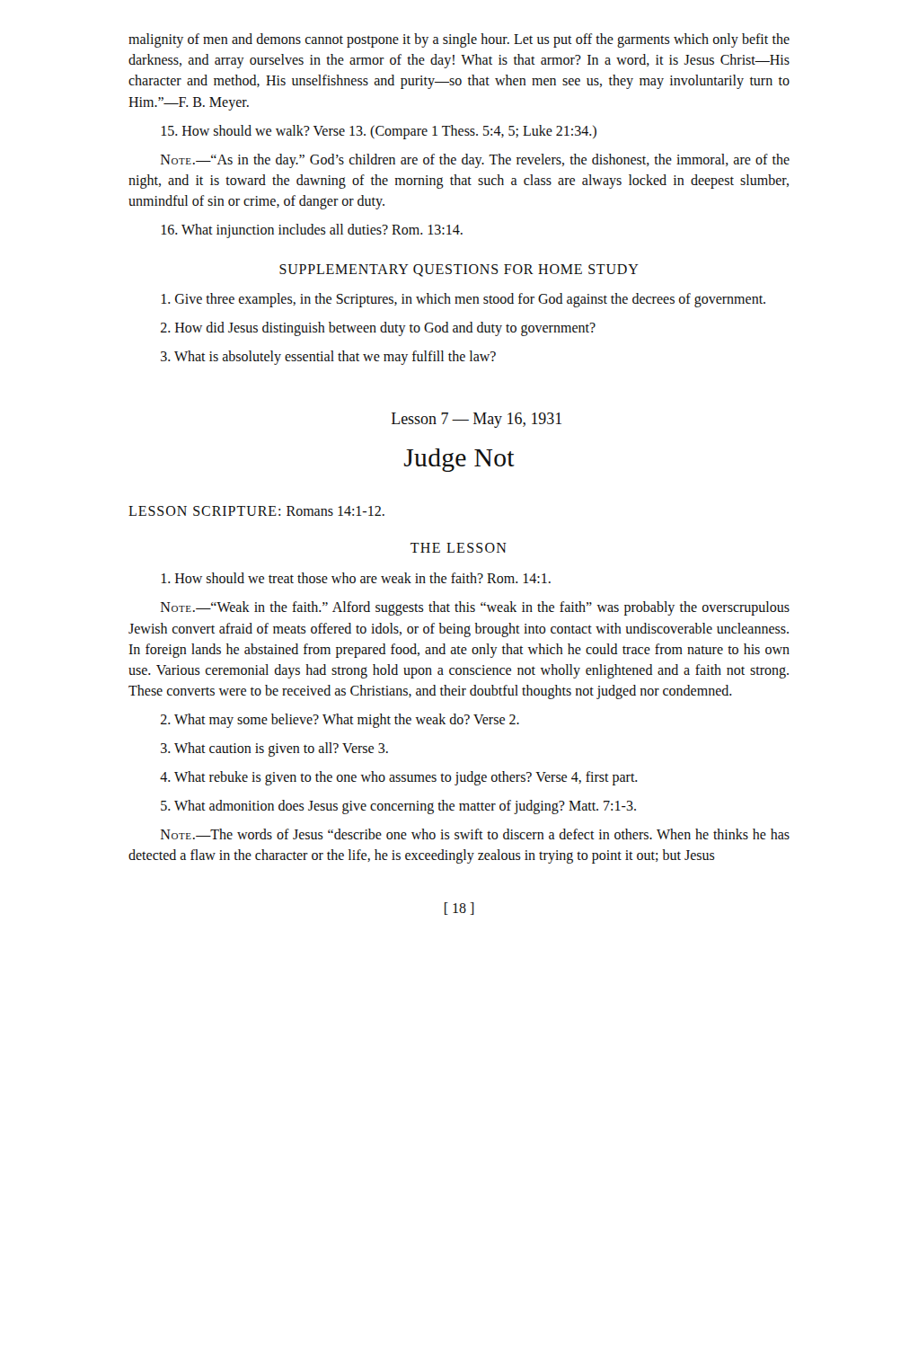malignity of men and demons cannot postpone it by a single hour. Let us put off the garments which only befit the darkness, and array ourselves in the armor of the day! What is that armor? In a word, it is Jesus Christ—His character and method, His unselfishness and purity—so that when men see us, they may involuntarily turn to Him.”—F. B. Meyer.
15. How should we walk? Verse 13. (Compare 1 Thess. 5:4, 5; Luke 21:34.)
Note.—“As in the day.” God’s children are of the day. The revelers, the dishonest, the immoral, are of the night, and it is toward the dawning of the morning that such a class are always locked in deepest slumber, unmindful of sin or crime, of danger or duty.
16. What injunction includes all duties? Rom. 13:14.
SUPPLEMENTARY QUESTIONS FOR HOME STUDY
1. Give three examples, in the Scriptures, in which men stood for God against the decrees of government.
2. How did Jesus distinguish between duty to God and duty to government?
3. What is absolutely essential that we may fulfill the law?
Lesson 7 — May 16, 1931
Judge Not
LESSON SCRIPTURE: Romans 14:1-12.
THE LESSON
1. How should we treat those who are weak in the faith? Rom. 14:1.
Note.—“Weak in the faith.” Alford suggests that this “weak in the faith” was probably the overscrupulous Jewish convert afraid of meats offered to idols, or of being brought into contact with undiscoverable uncleanness. In foreign lands he abstained from prepared food, and ate only that which he could trace from nature to his own use. Various ceremonial days had strong hold upon a conscience not wholly enlightened and a faith not strong. These converts were to be received as Christians, and their doubtful thoughts not judged nor condemned.
2. What may some believe? What might the weak do? Verse 2.
3. What caution is given to all? Verse 3.
4. What rebuke is given to the one who assumes to judge others? Verse 4, first part.
5. What admonition does Jesus give concerning the matter of judging? Matt. 7:1-3.
Note.—The words of Jesus “describe one who is swift to discern a defect in others. When he thinks he has detected a flaw in the character or the life, he is exceedingly zealous in trying to point it out; but Jesus
[ 18 ]